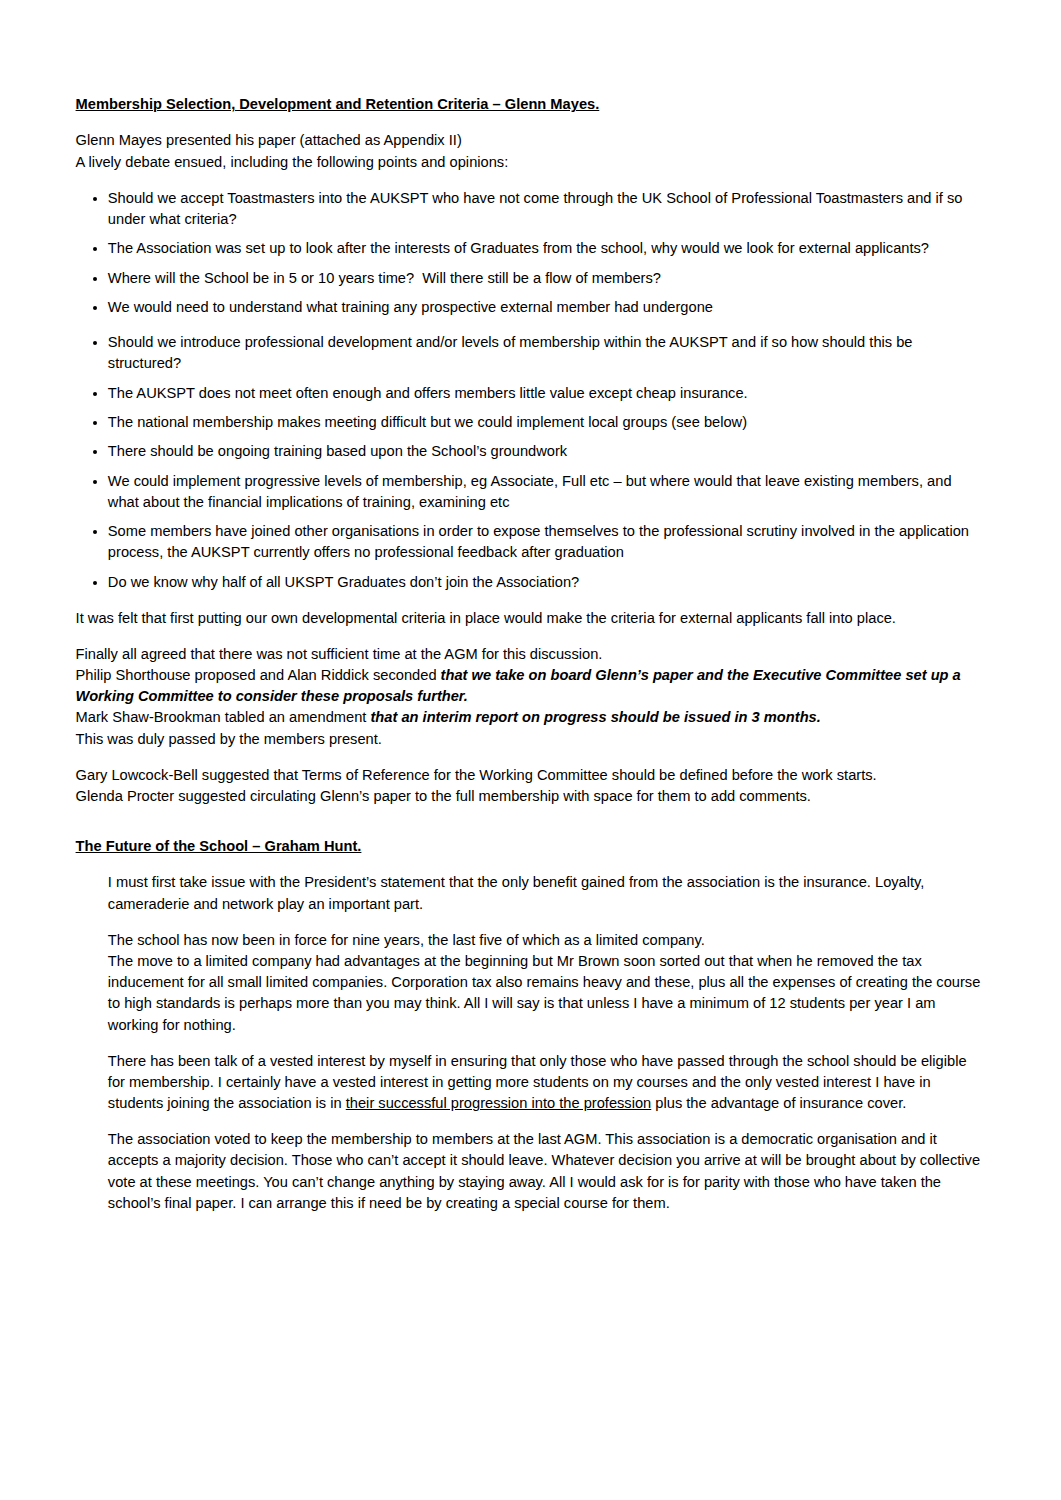Membership Selection, Development and Retention Criteria – Glenn Mayes.
Glenn Mayes presented his paper (attached as Appendix II)
A lively debate ensued, including the following points and opinions:
Should we accept Toastmasters into the AUKSPT who have not come through the UK School of Professional Toastmasters and if so under what criteria?
The Association was set up to look after the interests of Graduates from the school, why would we look for external applicants?
Where will the School be in 5 or 10 years time? Will there still be a flow of members?
We would need to understand what training any prospective external member had undergone
Should we introduce professional development and/or levels of membership within the AUKSPT and if so how should this be structured?
The AUKSPT does not meet often enough and offers members little value except cheap insurance.
The national membership makes meeting difficult but we could implement local groups (see below)
There should be ongoing training based upon the School’s groundwork
We could implement progressive levels of membership, eg Associate, Full etc – but where would that leave existing members, and what about the financial implications of training, examining etc
Some members have joined other organisations in order to expose themselves to the professional scrutiny involved in the application process, the AUKSPT currently offers no professional feedback after graduation
Do we know why half of all UKSPT Graduates don’t join the Association?
It was felt that first putting our own developmental criteria in place would make the criteria for external applicants fall into place.
Finally all agreed that there was not sufficient time at the AGM for this discussion.
Philip Shorthouse proposed and Alan Riddick seconded that we take on board Glenn’s paper and the Executive Committee set up a Working Committee to consider these proposals further.
Mark Shaw-Brookman tabled an amendment that an interim report on progress should be issued in 3 months.
This was duly passed by the members present.
Gary Lowcock-Bell suggested that Terms of Reference for the Working Committee should be defined before the work starts.
Glenda Procter suggested circulating Glenn’s paper to the full membership with space for them to add comments.
The Future of the School – Graham Hunt.
I must first take issue with the President’s statement that the only benefit gained from the association is the insurance. Loyalty, cameraderie and network play an important part.
The school has now been in force for nine years, the last five of which as a limited company.
The move to a limited company had advantages at the beginning but Mr Brown soon sorted out that when he removed the tax inducement for all small limited companies. Corporation tax also remains heavy and these, plus all the expenses of creating the course to high standards is perhaps more than you may think. All I will say is that unless I have a minimum of 12 students per year I am working for nothing.
There has been talk of a vested interest by myself in ensuring that only those who have passed through the school should be eligible for membership. I certainly have a vested interest in getting more students on my courses and the only vested interest I have in students joining the association is in their successful progression into the profession plus the advantage of insurance cover.
The association voted to keep the membership to members at the last AGM. This association is a democratic organisation and it accepts a majority decision. Those who can’t accept it should leave. Whatever decision you arrive at will be brought about by collective vote at these meetings. You can’t change anything by staying away. All I would ask for is for parity with those who have taken the school’s final paper. I can arrange this if need be by creating a special course for them.